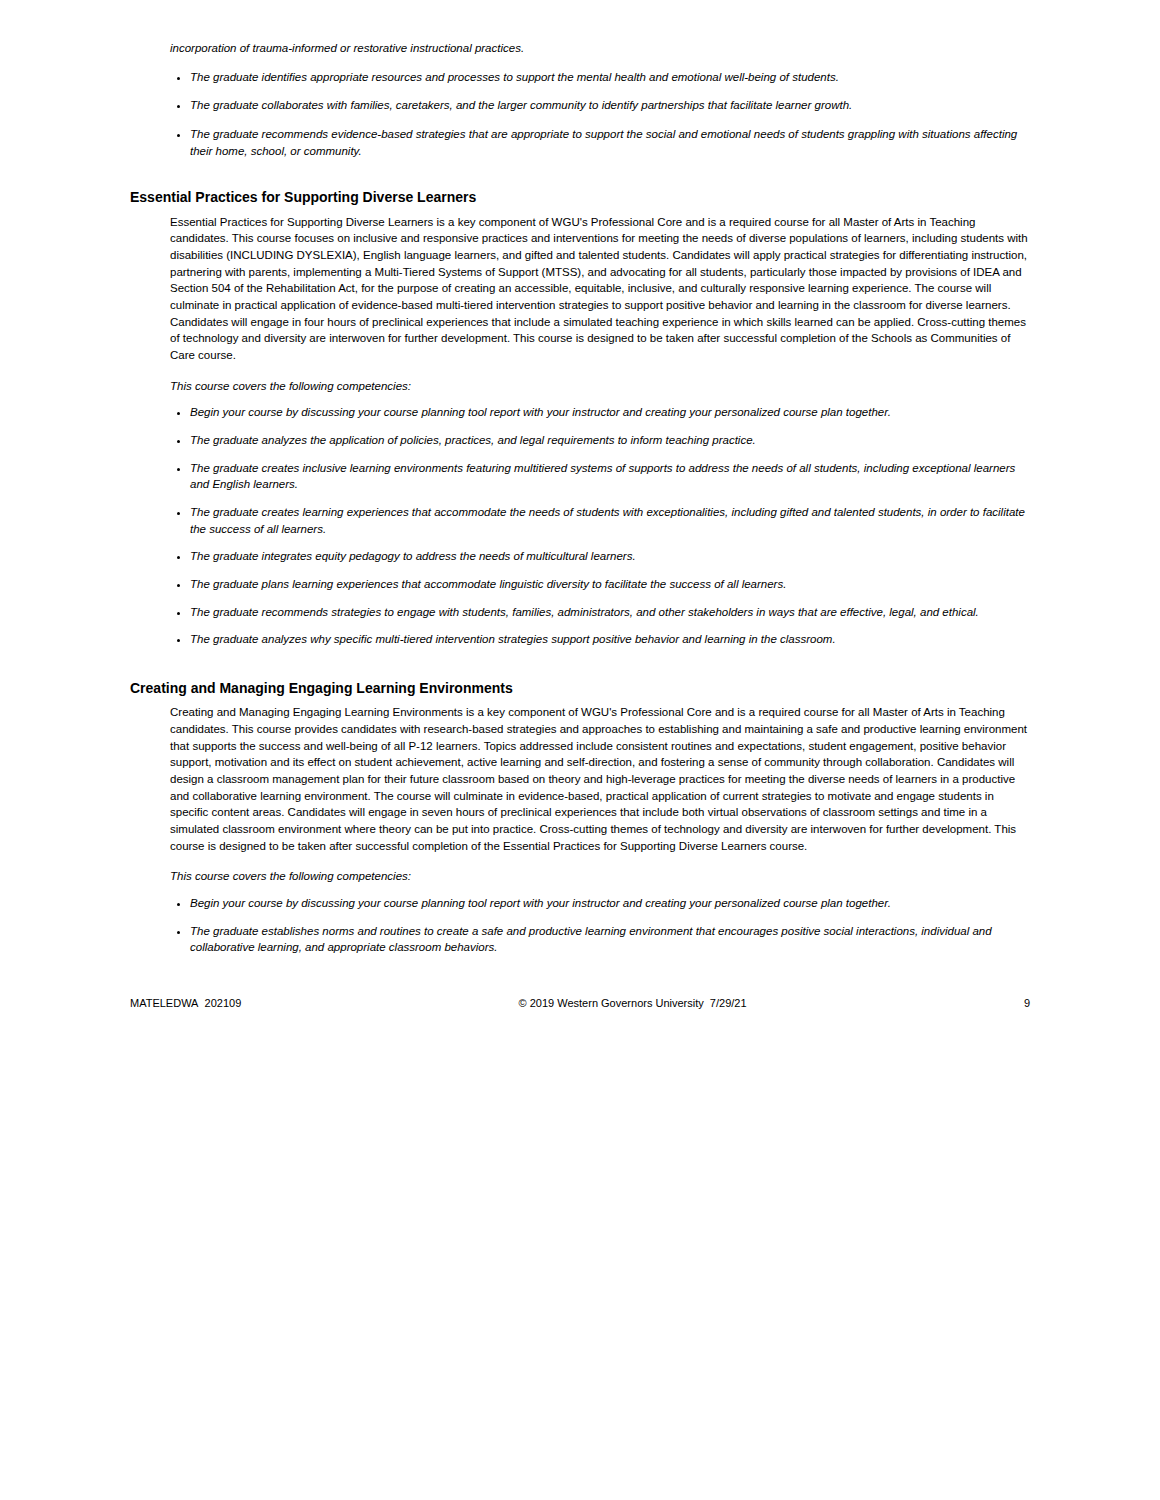incorporation of trauma-informed or restorative instructional practices.
The graduate identifies appropriate resources and processes to support the mental health and emotional well-being of students.
The graduate collaborates with families, caretakers, and the larger community to identify partnerships that facilitate learner growth.
The graduate recommends evidence-based strategies that are appropriate to support the social and emotional needs of students grappling with situations affecting their home, school, or community.
Essential Practices for Supporting Diverse Learners
Essential Practices for Supporting Diverse Learners is a key component of WGU's Professional Core and is a required course for all Master of Arts in Teaching candidates. This course focuses on inclusive and responsive practices and interventions for meeting the needs of diverse populations of learners, including students with disabilities (INCLUDING DYSLEXIA), English language learners, and gifted and talented students. Candidates will apply practical strategies for differentiating instruction, partnering with parents, implementing a Multi-Tiered Systems of Support (MTSS), and advocating for all students, particularly those impacted by provisions of IDEA and Section 504 of the Rehabilitation Act, for the purpose of creating an accessible, equitable, inclusive, and culturally responsive learning experience. The course will culminate in practical application of evidence-based multi-tiered intervention strategies to support positive behavior and learning in the classroom for diverse learners. Candidates will engage in four hours of preclinical experiences that include a simulated teaching experience in which skills learned can be applied. Cross-cutting themes of technology and diversity are interwoven for further development. This course is designed to be taken after successful completion of the Schools as Communities of Care course.
This course covers the following competencies:
Begin your course by discussing your course planning tool report with your instructor and creating your personalized course plan together.
The graduate analyzes the application of policies, practices, and legal requirements to inform teaching practice.
The graduate creates inclusive learning environments featuring multitiered systems of supports to address the needs of all students, including exceptional learners and English learners.
The graduate creates learning experiences that accommodate the needs of students with exceptionalities, including gifted and talented students, in order to facilitate the success of all learners.
The graduate integrates equity pedagogy to address the needs of multicultural learners.
The graduate plans learning experiences that accommodate linguistic diversity to facilitate the success of all learners.
The graduate recommends strategies to engage with students, families, administrators, and other stakeholders in ways that are effective, legal, and ethical.
The graduate analyzes why specific multi-tiered intervention strategies support positive behavior and learning in the classroom.
Creating and Managing Engaging Learning Environments
Creating and Managing Engaging Learning Environments is a key component of WGU's Professional Core and is a required course for all Master of Arts in Teaching candidates. This course provides candidates with research-based strategies and approaches to establishing and maintaining a safe and productive learning environment that supports the success and well-being of all P-12 learners. Topics addressed include consistent routines and expectations, student engagement, positive behavior support, motivation and its effect on student achievement, active learning and self-direction, and fostering a sense of community through collaboration. Candidates will design a classroom management plan for their future classroom based on theory and high-leverage practices for meeting the diverse needs of learners in a productive and collaborative learning environment. The course will culminate in evidence-based, practical application of current strategies to motivate and engage students in specific content areas. Candidates will engage in seven hours of preclinical experiences that include both virtual observations of classroom settings and time in a simulated classroom environment where theory can be put into practice. Cross-cutting themes of technology and diversity are interwoven for further development. This course is designed to be taken after successful completion of the Essential Practices for Supporting Diverse Learners course.
This course covers the following competencies:
Begin your course by discussing your course planning tool report with your instructor and creating your personalized course plan together.
The graduate establishes norms and routines to create a safe and productive learning environment that encourages positive social interactions, individual and collaborative learning, and appropriate classroom behaviors.
MATELEDWA 202109 © 2019 Western Governors University 7/29/21 9